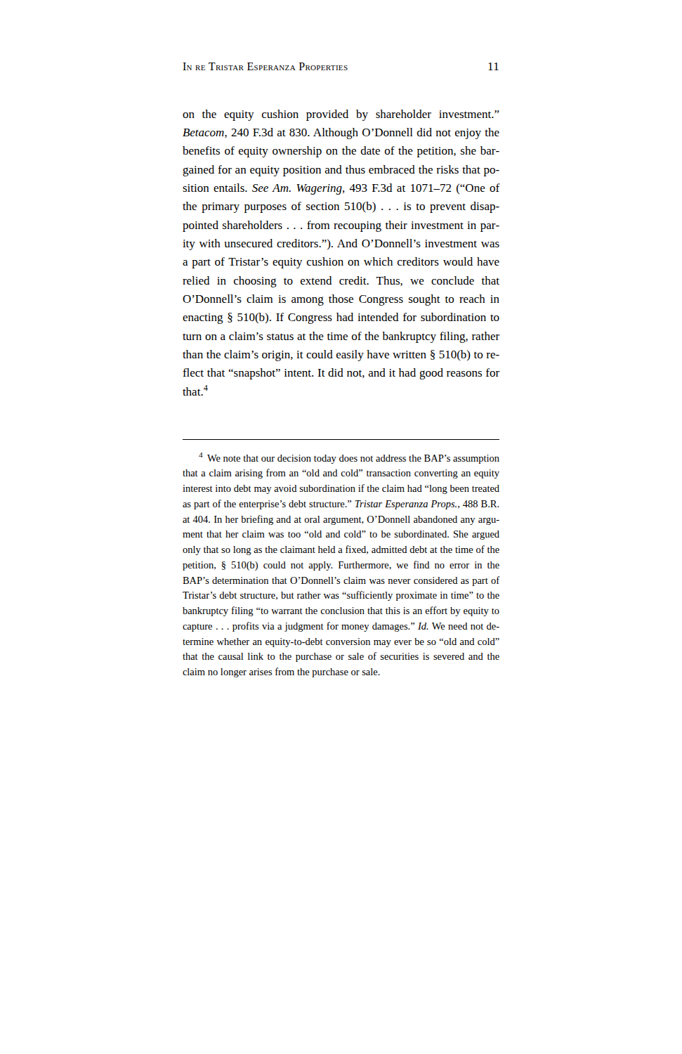In re Tristar Esperanza Properties 11
on the equity cushion provided by shareholder investment.” Betacom, 240 F.3d at 830. Although O’Donnell did not enjoy the benefits of equity ownership on the date of the petition, she bargained for an equity position and thus embraced the risks that position entails. See Am. Wagering, 493 F.3d at 1071–72 (“One of the primary purposes of section 510(b) . . . is to prevent disappointed shareholders . . . from recouping their investment in parity with unsecured creditors.”). And O’Donnell’s investment was a part of Tristar’s equity cushion on which creditors would have relied in choosing to extend credit. Thus, we conclude that O’Donnell’s claim is among those Congress sought to reach in enacting § 510(b). If Congress had intended for subordination to turn on a claim’s status at the time of the bankruptcy filing, rather than the claim’s origin, it could easily have written § 510(b) to reflect that “snapshot” intent. It did not, and it had good reasons for that.4
4 We note that our decision today does not address the BAP’s assumption that a claim arising from an “old and cold” transaction converting an equity interest into debt may avoid subordination if the claim had “long been treated as part of the enterprise’s debt structure.” Tristar Esperanza Props., 488 B.R. at 404. In her briefing and at oral argument, O’Donnell abandoned any argument that her claim was too “old and cold” to be subordinated. She argued only that so long as the claimant held a fixed, admitted debt at the time of the petition, § 510(b) could not apply. Furthermore, we find no error in the BAP’s determination that O’Donnell’s claim was never considered as part of Tristar’s debt structure, but rather was “sufficiently proximate in time” to the bankruptcy filing “to warrant the conclusion that this is an effort by equity to capture . . . profits via a judgment for money damages.” Id. We need not determine whether an equity-to-debt conversion may ever be so “old and cold” that the causal link to the purchase or sale of securities is severed and the claim no longer arises from the purchase or sale.